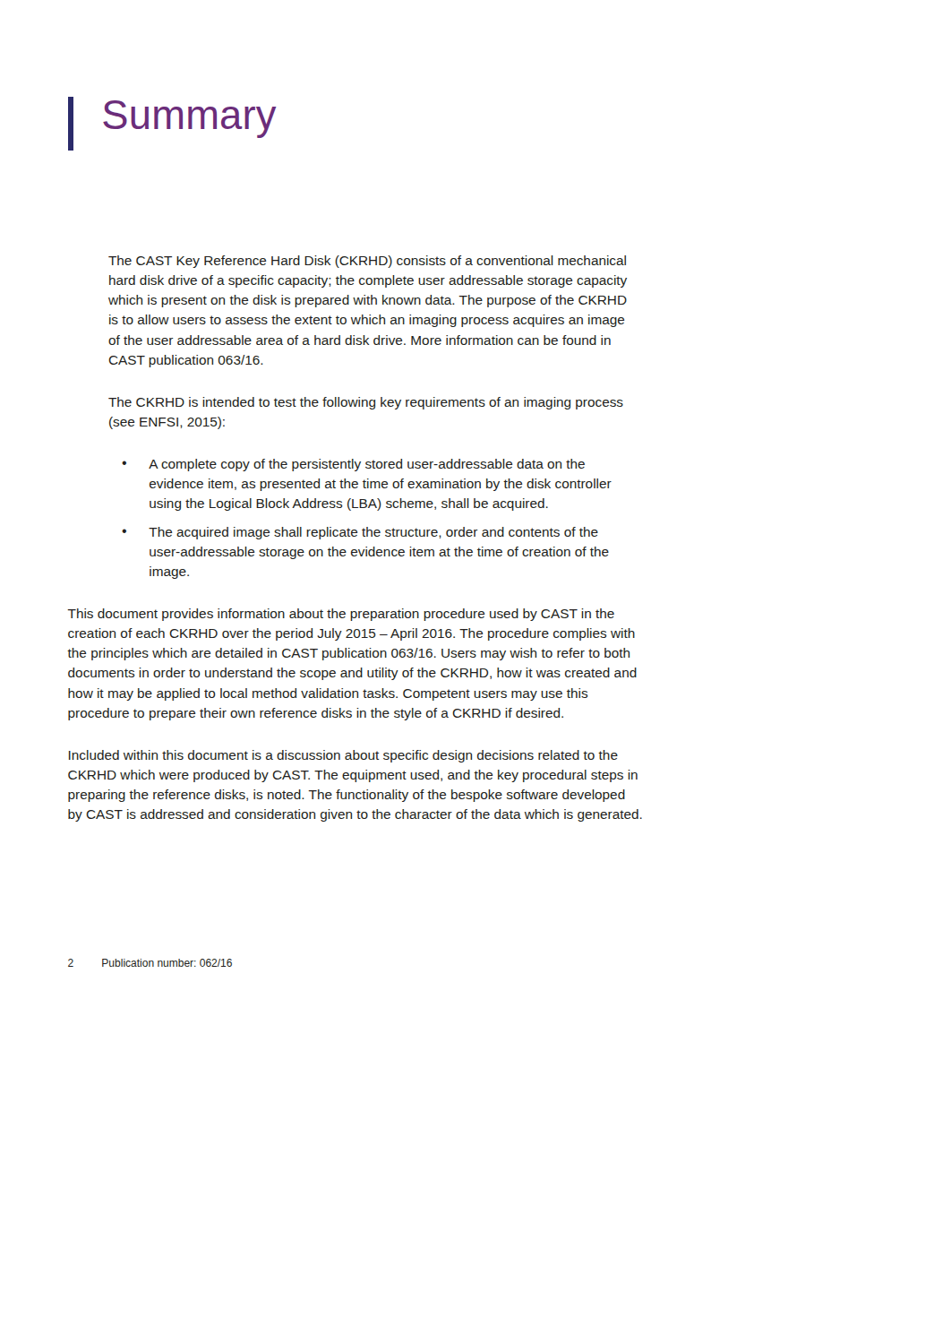Summary
The CAST Key Reference Hard Disk (CKRHD) consists of a conventional mechanical hard disk drive of a specific capacity; the complete user addressable storage capacity which is present on the disk is prepared with known data. The purpose of the CKRHD is to allow users to assess the extent to which an imaging process acquires an image of the user addressable area of a hard disk drive. More information can be found in CAST publication 063/16.
The CKRHD is intended to test the following key requirements of an imaging process (see ENFSI, 2015):
A complete copy of the persistently stored user-addressable data on the evidence item, as presented at the time of examination by the disk controller using the Logical Block Address (LBA) scheme, shall be acquired.
The acquired image shall replicate the structure, order and contents of the user-addressable storage on the evidence item at the time of creation of the image.
This document provides information about the preparation procedure used by CAST in the creation of each CKRHD over the period July 2015 – April 2016. The procedure complies with the principles which are detailed in CAST publication 063/16. Users may wish to refer to both documents in order to understand the scope and utility of the CKRHD, how it was created and how it may be applied to local method validation tasks. Competent users may use this procedure to prepare their own reference disks in the style of a CKRHD if desired.
Included within this document is a discussion about specific design decisions related to the CKRHD which were produced by CAST. The equipment used, and the key procedural steps in preparing the reference disks, is noted. The functionality of the bespoke software developed by CAST is addressed and consideration given to the character of the data which is generated.
2 Publication number: 062/16